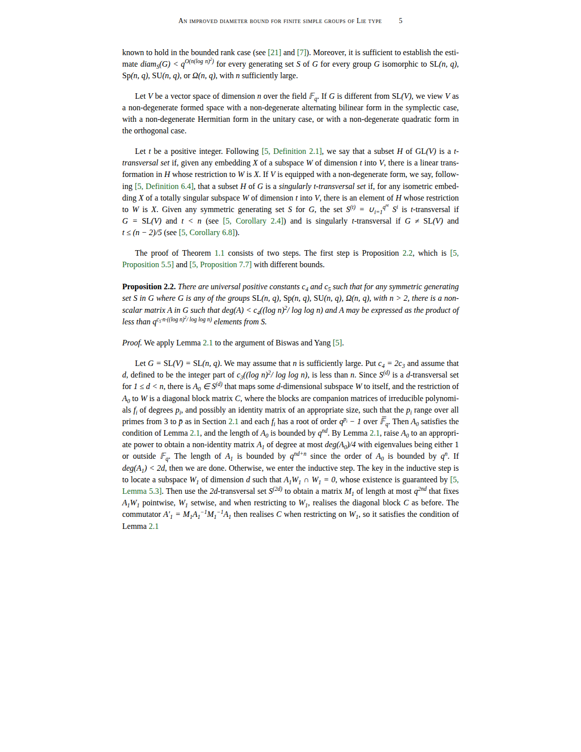An improved diameter bound for finite simple groups of Lie type 5
known to hold in the bounded rank case (see [21] and [7]). Moreover, it is sufficient to establish the estimate diamS(G) < qO(n(log n)2) for every generating set S of G for every group G isomorphic to SL(n, q), Sp(n, q), SU(n, q), or Ω(n, q), with n sufficiently large.
Let V be a vector space of dimension n over the field 𝔽q. If G is different from SL(V), we view V as a non-degenerate formed space with a non-degenerate alternating bilinear form in the symplectic case, with a non-degenerate Hermitian form in the unitary case, or with a non-degenerate quadratic form in the orthogonal case.
Let t be a positive integer. Following [5, Definition 2.1], we say that a subset H of GL(V) is a t-transversal set if, given any embedding X of a subspace W of dimension t into V, there is a linear transformation in H whose restriction to W is X. If V is equipped with a non-degenerate form, we say, following [5, Definition 6.4], that a subset H of G is a singularly t-transversal set if, for any isometric embedding X of a totally singular subspace W of dimension t into V, there is an element of H whose restriction to W is X. Given any symmetric generating set S for G, the set S(t) = ∪i=1qnt Si is t-transversal if G = SL(V) and t < n (see [5, Corollary 2.4]) and is singularly t-transversal if G ≠ SL(V) and t ≤ (n − 2)/5 (see [5, Corollary 6.8]).
The proof of Theorem 1.1 consists of two steps. The first step is Proposition 2.2, which is [5, Proposition 5.5] and [5, Proposition 7.7] with different bounds.
Proposition 2.2. There are universal positive constants c4 and c5 such that for any symmetric generating set S in G where G is any of the groups SL(n, q), Sp(n, q), SU(n, q), Ω(n, q), with n > 2, there is a non-scalar matrix A in G such that deg(A) < c4((log n)2/ log log n) and A may be expressed as the product of less than qc5·n·((log n)2/ log log n) elements from S.
Proof. We apply Lemma 2.1 to the argument of Biswas and Yang [5].
Let G = SL(V) = SL(n, q). We may assume that n is sufficiently large. Put c4 = 2c3 and assume that d, defined to be the integer part of c3((log n)2/ log log n), is less than n. Since S(d) is a d-transversal set for 1 ≤ d < n, there is A0 ∈ S(d) that maps some d-dimensional subspace W to itself, and the restriction of A0 to W is a diagonal block matrix C, where the blocks are companion matrices of irreducible polynomials fi of degrees pi, and possibly an identity matrix of an appropriate size, such that the pi range over all primes from 3 to p̄ as in Section 2.1 and each fi has a root of order qpi − 1 over 𝔽̅q. Then A0 satisfies the condition of Lemma 2.1, and the length of A0 is bounded by qnd. By Lemma 2.1, raise A0 to an appropriate power to obtain a non-identity matrix A1 of degree at most deg(A0)/4 with eigenvalues being either 1 or outside 𝔽q. The length of A1 is bounded by qnd+n since the order of A0 is bounded by qn. If deg(A1) < 2d, then we are done. Otherwise, we enter the inductive step. The key in the inductive step is to locate a subspace W1 of dimension d such that A1W1 ∩ W1 = 0, whose existence is guaranteed by [5, Lemma 5.3]. Then use the 2d-transversal set S(2d) to obtain a matrix M1 of length at most q2nd that fixes A1W1 pointwise, W1 setwise, and when restricting to W1, realises the diagonal block C as before. The commutator A′1 = M1A1−1M1−1A1 then realises C when restricting on W1, so it satisfies the condition of Lemma 2.1